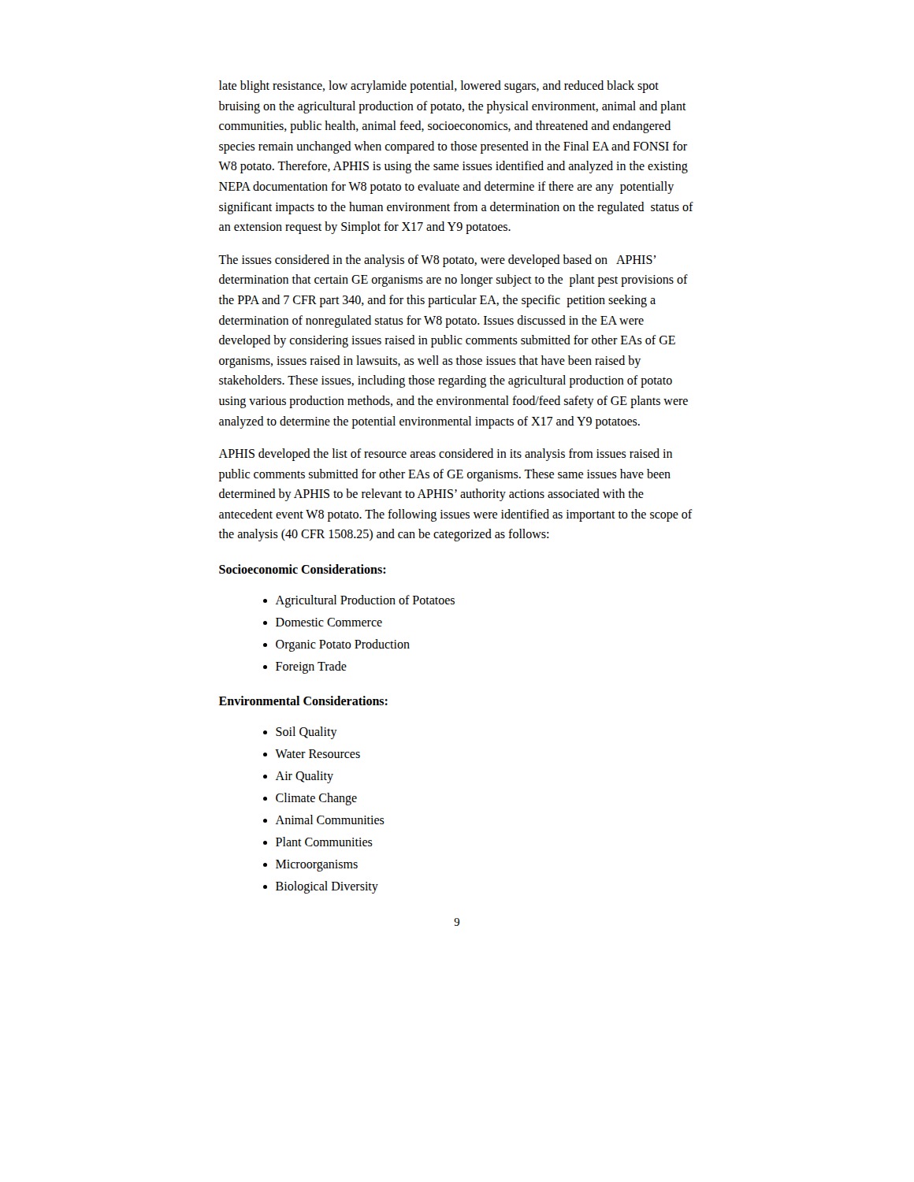late blight resistance, low acrylamide potential, lowered sugars, and reduced black spot bruising on the agricultural production of potato, the physical environment, animal and plant communities, public health, animal feed, socioeconomics, and threatened and endangered species remain unchanged when compared to those presented in the Final EA and FONSI for W8 potato. Therefore, APHIS is using the same issues identified and analyzed in the existing NEPA documentation for W8 potato to evaluate and determine if there are any potentially significant impacts to the human environment from a determination on the regulated status of an extension request by Simplot for X17 and Y9 potatoes.
The issues considered in the analysis of W8 potato, were developed based on APHIS’ determination that certain GE organisms are no longer subject to the plant pest provisions of the PPA and 7 CFR part 340, and for this particular EA, the specific petition seeking a determination of nonregulated status for W8 potato. Issues discussed in the EA were developed by considering issues raised in public comments submitted for other EAs of GE organisms, issues raised in lawsuits, as well as those issues that have been raised by stakeholders. These issues, including those regarding the agricultural production of potato using various production methods, and the environmental food/feed safety of GE plants were analyzed to determine the potential environmental impacts of X17 and Y9 potatoes.
APHIS developed the list of resource areas considered in its analysis from issues raised in public comments submitted for other EAs of GE organisms. These same issues have been determined by APHIS to be relevant to APHIS’ authority actions associated with the antecedent event W8 potato. The following issues were identified as important to the scope of the analysis (40 CFR 1508.25) and can be categorized as follows:
Socioeconomic Considerations:
Agricultural Production of Potatoes
Domestic Commerce
Organic Potato Production
Foreign Trade
Environmental Considerations:
Soil Quality
Water Resources
Air Quality
Climate Change
Animal Communities
Plant Communities
Microorganisms
Biological Diversity
9